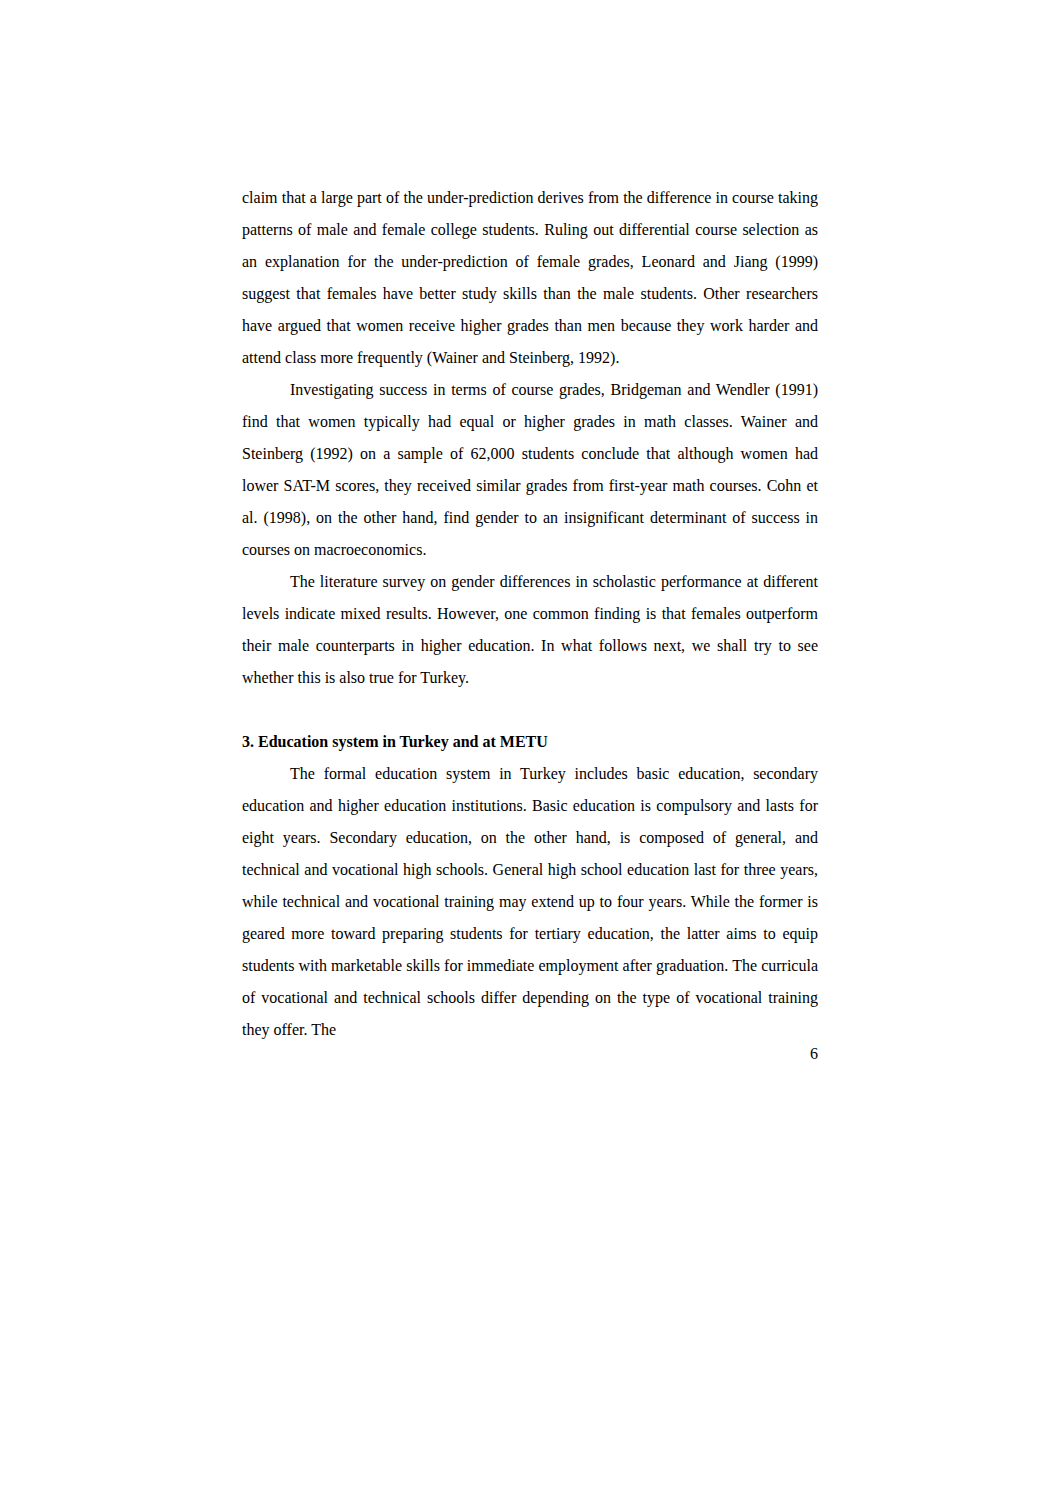claim that a large part of the under-prediction derives from the difference in course taking patterns of male and female college students. Ruling out differential course selection as an explanation for the under-prediction of female grades, Leonard and Jiang (1999) suggest that females have better study skills than the male students. Other researchers have argued that women receive higher grades than men because they work harder and attend class more frequently (Wainer and Steinberg, 1992).
Investigating success in terms of course grades, Bridgeman and Wendler (1991) find that women typically had equal or higher grades in math classes. Wainer and Steinberg (1992) on a sample of 62,000 students conclude that although women had lower SAT-M scores, they received similar grades from first-year math courses. Cohn et al. (1998), on the other hand, find gender to an insignificant determinant of success in courses on macroeconomics.
The literature survey on gender differences in scholastic performance at different levels indicate mixed results. However, one common finding is that females outperform their male counterparts in higher education. In what follows next, we shall try to see whether this is also true for Turkey.
3. Education system in Turkey and at METU
The formal education system in Turkey includes basic education, secondary education and higher education institutions. Basic education is compulsory and lasts for eight years. Secondary education, on the other hand, is composed of general, and technical and vocational high schools. General high school education last for three years, while technical and vocational training may extend up to four years. While the former is geared more toward preparing students for tertiary education, the latter aims to equip students with marketable skills for immediate employment after graduation. The curricula of vocational and technical schools differ depending on the type of vocational training they offer. The
6